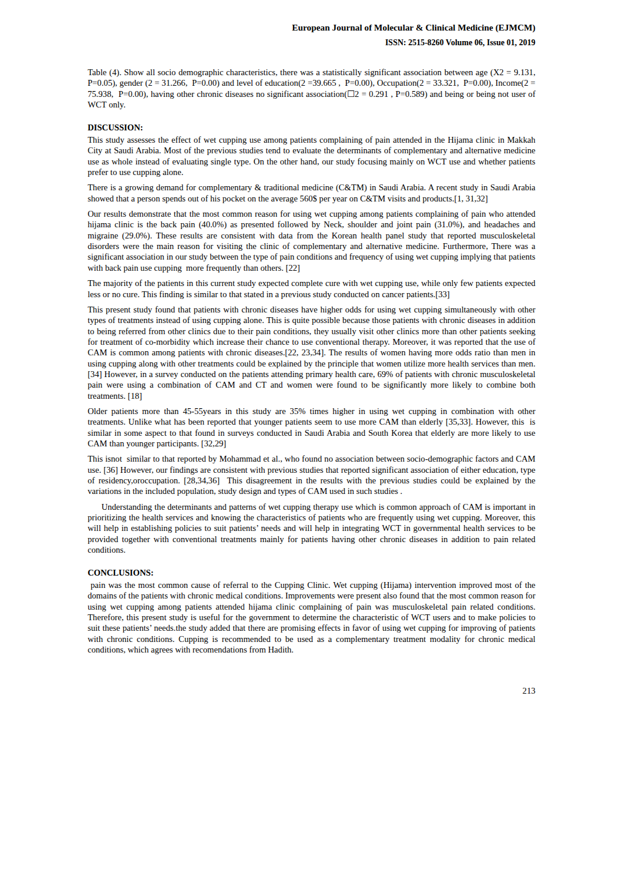European Journal of Molecular & Clinical Medicine (EJMCM)
ISSN: 2515-8260 Volume 06, Issue 01, 2019
Table (4). Show all socio demographic characteristics, there was a statistically significant association between age (X2 = 9.131, P=0.05), gender (2 = 31.266, P=0.00) and level of education(2 =39.665 , P=0.00), Occupation(2 = 33.321, P=0.00), Income(2 = 75.938, P=0.00), having other chronic diseases no significant association(☐2 = 0.291 , P=0.589) and being or being not user of WCT only.
Discussion:
This study assesses the effect of wet cupping use among patients complaining of pain attended in the Hijama clinic in Makkah City at Saudi Arabia. Most of the previous studies tend to evaluate the determinants of complementary and alternative medicine use as whole instead of evaluating single type. On the other hand, our study focusing mainly on WCT use and whether patients prefer to use cupping alone.
There is a growing demand for complementary & traditional medicine (C&TM) in Saudi Arabia. A recent study in Saudi Arabia showed that a person spends out of his pocket on the average 560$ per year on C&TM visits and products.[1, 31,32]
Our results demonstrate that the most common reason for using wet cupping among patients complaining of pain who attended hijama clinic is the back pain (40.0%) as presented followed by Neck, shoulder and joint pain (31.0%), and headaches and migraine (29.0%). These results are consistent with data from the Korean health panel study that reported musculoskeletal disorders were the main reason for visiting the clinic of complementary and alternative medicine. Furthermore, There was a significant association in our study between the type of pain conditions and frequency of using wet cupping implying that patients with back pain use cupping more frequently than others. [22]
The majority of the patients in this current study expected complete cure with wet cupping use, while only few patients expected less or no cure. This finding is similar to that stated in a previous study conducted on cancer patients.[33]
This present study found that patients with chronic diseases have higher odds for using wet cupping simultaneously with other types of treatments instead of using cupping alone. This is quite possible because those patients with chronic diseases in addition to being referred from other clinics due to their pain conditions, they usually visit other clinics more than other patients seeking for treatment of co-morbidity which increase their chance to use conventional therapy. Moreover, it was reported that the use of CAM is common among patients with chronic diseases.[22, 23,34]. The results of women having more odds ratio than men in using cupping along with other treatments could be explained by the principle that women utilize more health services than men.[34] However, in a survey conducted on the patients attending primary health care, 69% of patients with chronic musculoskeletal pain were using a combination of CAM and CT and women were found to be significantly more likely to combine both treatments. [18]
Older patients more than 45-55years in this study are 35% times higher in using wet cupping in combination with other treatments. Unlike what has been reported that younger patients seem to use more CAM than elderly [35,33]. However, this is similar in some aspect to that found in surveys conducted in Saudi Arabia and South Korea that elderly are more likely to use CAM than younger participants. [32,29]
This isnot similar to that reported by Mohammad et al., who found no association between socio-demographic factors and CAM use. [36] However, our findings are consistent with previous studies that reported significant association of either education, type of residency,oroccupation. [28,34,36] This disagreement in the results with the previous studies could be explained by the variations in the included population, study design and types of CAM used in such studies .
Understanding the determinants and patterns of wet cupping therapy use which is common approach of CAM is important in prioritizing the health services and knowing the characteristics of patients who are frequently using wet cupping. Moreover, this will help in establishing policies to suit patients’ needs and will help in integrating WCT in governmental health services to be provided together with conventional treatments mainly for patients having other chronic diseases in addition to pain related conditions.
Conclusions:
pain was the most common cause of referral to the Cupping Clinic. Wet cupping (Hijama) intervention improved most of the domains of the patients with chronic medical conditions. Improvements were present also found that the most common reason for using wet cupping among patients attended hijama clinic complaining of pain was musculoskeletal pain related conditions. Therefore, this present study is useful for the government to determine the characteristic of WCT users and to make policies to suit these patients’ needs.the study added that there are promising effects in favor of using wet cupping for improving of patients with chronic conditions. Cupping is recommended to be used as a complementary treatment modality for chronic medical conditions, which agrees with recomendations from Hadith.
213